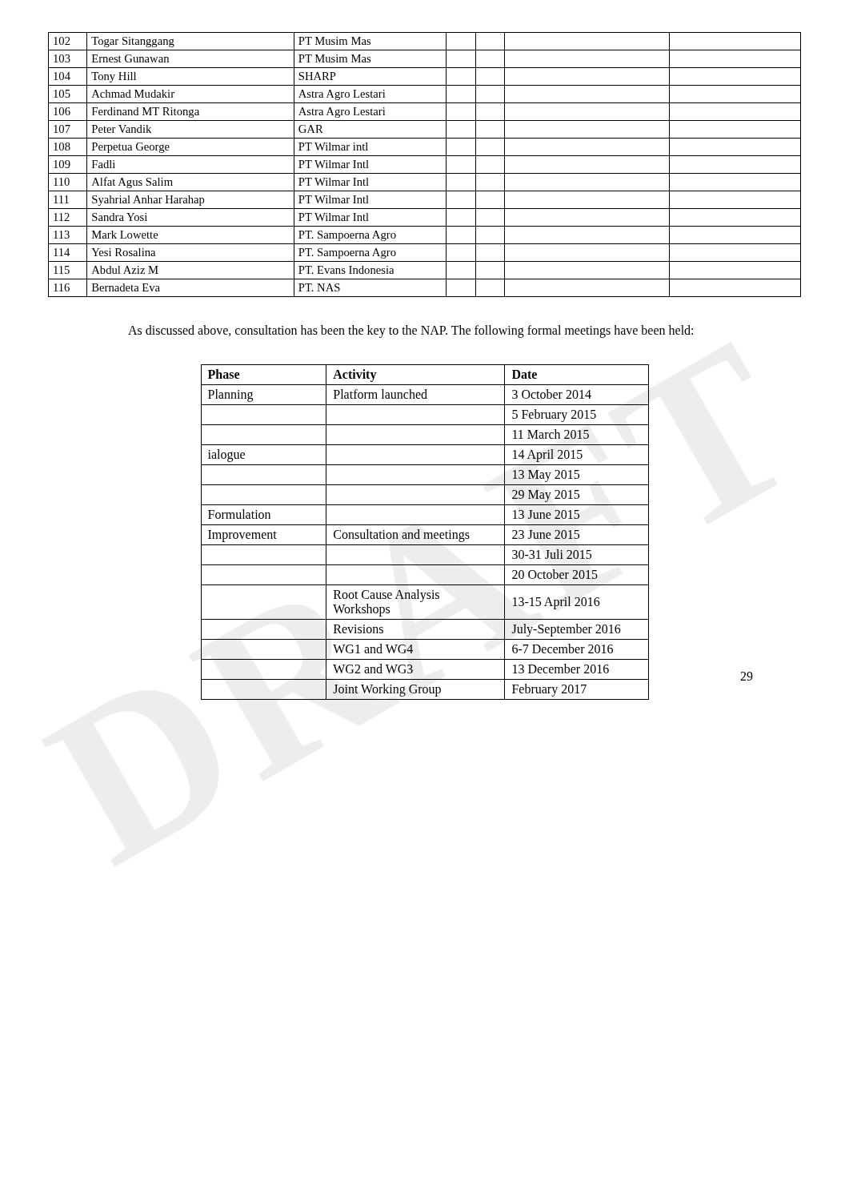DRAFT
| 102 | Togar Sitanggang | PT Musim Mas | | | | |
| 103 | Ernest Gunawan | PT Musim Mas | | | | |
| 104 | Tony Hill | SHARP | | | | |
| 105 | Achmad Mudakir | Astra Agro Lestari | | | | |
| 106 | Ferdinand MT Ritonga | Astra Agro Lestari | | | | |
| 107 | Peter Vandik | GAR | | | | |
| 108 | Perpetua George | PT Wilmar intl | | | | |
| 109 | Fadli | PT Wilmar Intl | | | | |
| 110 | Alfat Agus Salim | PT Wilmar Intl | | | | |
| 111 | Syahrial Anhar Harahap | PT Wilmar Intl | | | | |
| 112 | Sandra Yosi | PT Wilmar Intl | | | | |
| 113 | Mark Lowette | PT. Sampoerna Agro | | | | |
| 114 | Yesi Rosalina | PT. Sampoerna Agro | | | | |
| 115 | Abdul Aziz M | PT. Evans Indonesia | | | | |
| 116 | Bernadeta Eva | PT. NAS | | | | |
As discussed above, consultation has been the key to the NAP. The following formal meetings have been held:
| Phase | Activity | Date |
| --- | --- | --- |
| Planning | Platform launched | 3 October 2014 |
| | | 5 February 2015 |
| | | 11 March 2015 |
| ialogue | | 14 April 2015 |
| | | 13 May 2015 |
| | | 29 May 2015 |
| Formulation | | 13 June 2015 |
| Improvement | Consultation and meetings | 23 June 2015 |
| | | 30-31 Juli 2015 |
| | | 20 October 2015 |
| | Root Cause Analysis Workshops | 13-15 April 2016 |
| | Revisions | July-September 2016 |
| | WG1 and WG4 | 6-7 December 2016 |
| | WG2 and WG3 | 13 December 2016 |
| | Joint Working Group | February 2017 |
29